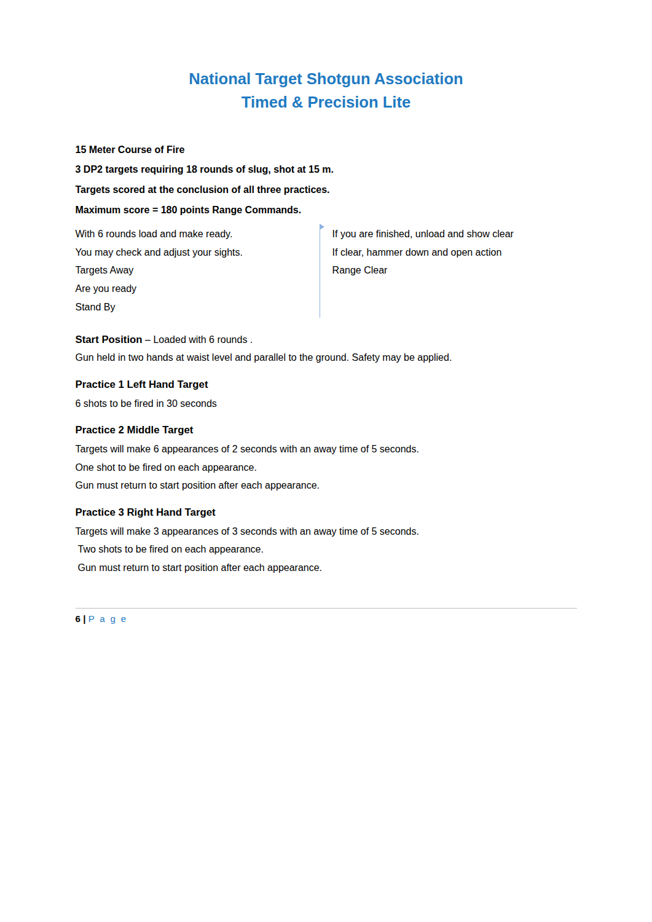National Target Shotgun Association
Timed & Precision Lite
15 Meter Course of Fire
3 DP2 targets requiring 18 rounds of slug, shot at 15 m.
Targets scored at the conclusion of all three practices.
Maximum score = 180 points Range Commands.
With 6 rounds load and make ready.
You may check and adjust your sights.
Targets Away
Are you ready
Stand By
If you are finished, unload and show clear
If clear, hammer down and open action
Range Clear
Start Position – Loaded with 6 rounds .
Gun held in two hands at waist level and parallel to the ground. Safety may be applied.
Practice 1 Left Hand Target
6 shots to be fired in 30 seconds
Practice 2 Middle Target
Targets will make 6 appearances of 2 seconds with an away time of 5 seconds.
One shot to be fired on each appearance.
Gun must return to start position after each appearance.
Practice 3 Right Hand Target
Targets will make 3 appearances of 3 seconds with an away time of 5 seconds.
Two shots to be fired on each appearance.
Gun must return to start position after each appearance.
6 | P a g e